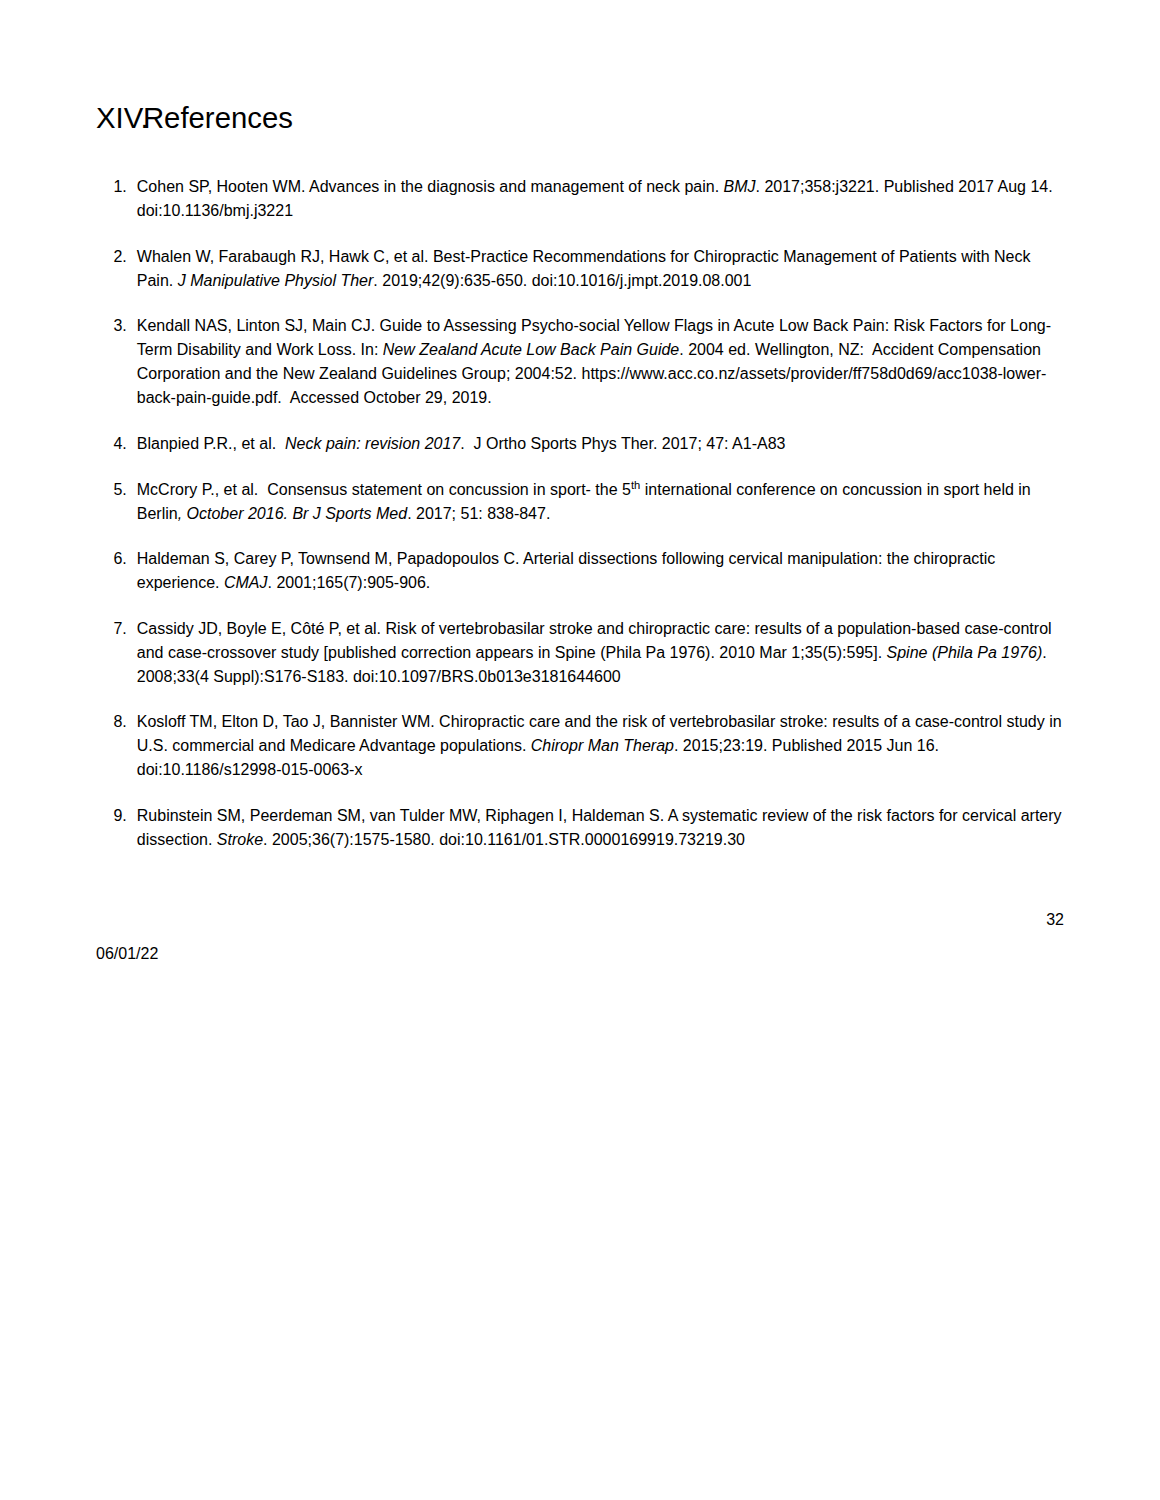XIV. References
Cohen SP, Hooten WM. Advances in the diagnosis and management of neck pain. BMJ. 2017;358:j3221. Published 2017 Aug 14. doi:10.1136/bmj.j3221
Whalen W, Farabaugh RJ, Hawk C, et al. Best-Practice Recommendations for Chiropractic Management of Patients with Neck Pain. J Manipulative Physiol Ther. 2019;42(9):635-650. doi:10.1016/j.jmpt.2019.08.001
Kendall NAS, Linton SJ, Main CJ. Guide to Assessing Psycho-social Yellow Flags in Acute Low Back Pain: Risk Factors for Long-Term Disability and Work Loss. In: New Zealand Acute Low Back Pain Guide. 2004 ed. Wellington, NZ: Accident Compensation Corporation and the New Zealand Guidelines Group; 2004:52. https://www.acc.co.nz/assets/provider/ff758d0d69/acc1038-lower-back-pain-guide.pdf. Accessed October 29, 2019.
Blanpied P.R., et al. Neck pain: revision 2017. J Ortho Sports Phys Ther. 2017; 47: A1-A83
McCrory P., et al. Consensus statement on concussion in sport- the 5th international conference on concussion in sport held in Berlin, October 2016. Br J Sports Med. 2017; 51: 838-847.
Haldeman S, Carey P, Townsend M, Papadopoulos C. Arterial dissections following cervical manipulation: the chiropractic experience. CMAJ. 2001;165(7):905-906.
Cassidy JD, Boyle E, Côté P, et al. Risk of vertebrobasilar stroke and chiropractic care: results of a population-based case-control and case-crossover study [published correction appears in Spine (Phila Pa 1976). 2010 Mar 1;35(5):595]. Spine (Phila Pa 1976). 2008;33(4 Suppl):S176-S183. doi:10.1097/BRS.0b013e3181644600
Kosloff TM, Elton D, Tao J, Bannister WM. Chiropractic care and the risk of vertebrobasilar stroke: results of a case-control study in U.S. commercial and Medicare Advantage populations. Chiropr Man Therap. 2015;23:19. Published 2015 Jun 16. doi:10.1186/s12998-015-0063-x
Rubinstein SM, Peerdeman SM, van Tulder MW, Riphagen I, Haldeman S. A systematic review of the risk factors for cervical artery dissection. Stroke. 2005;36(7):1575-1580. doi:10.1161/01.STR.0000169919.73219.30
32 06/01/22